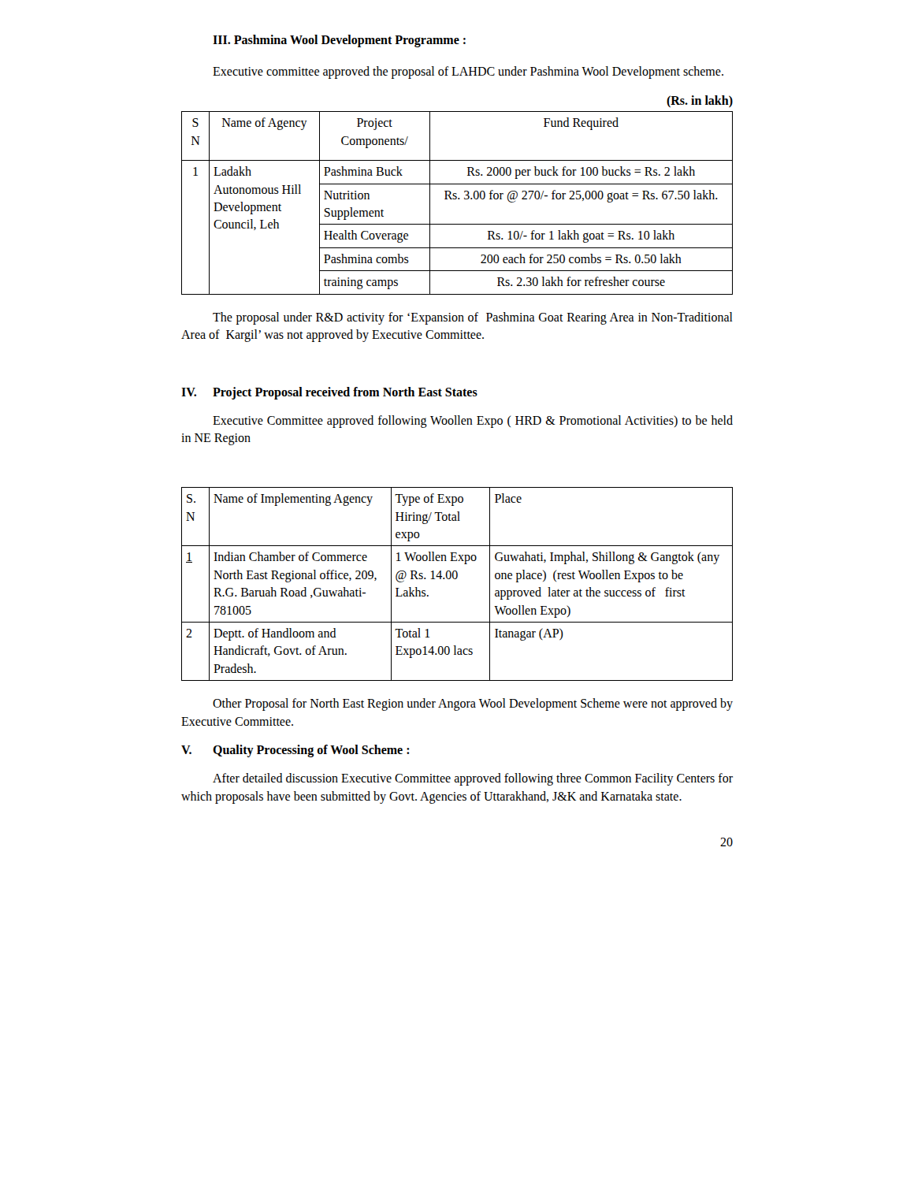III. Pashmina Wool Development Programme :
Executive committee approved the proposal of LAHDC under Pashmina Wool Development scheme.
(Rs. in lakh)
| S N | Name of Agency | Project Components/ | Fund Required |
| 1 | Ladakh Autonomous Hill Development Council, Leh | Pashmina Buck | Rs. 2000 per buck for 100 bucks = Rs. 2 lakh |
| Nutrition Supplement | Rs. 3.00 for @ 270/- for 25,000 goat = Rs. 67.50 lakh. |
| Health Coverage | Rs. 10/- for 1 lakh goat = Rs. 10 lakh |
| Pashmina combs | 200 each for 250 combs = Rs. 0.50 lakh |
| training camps | Rs. 2.30 lakh for refresher course |
The proposal under R&D activity for ‘Expansion of Pashmina Goat Rearing Area in Non-Traditional Area of Kargil’ was not approved by Executive Committee.
IV. Project Proposal received from North East States
Executive Committee approved following Woollen Expo ( HRD & Promotional Activities) to be held in NE Region
| S. N | Name of Implementing Agency | Type of Expo Hiring/ Total expo | Place |
| 1 | Indian Chamber of Commerce North East Regional office, 209, R.G. Baruah Road ,Guwahati-781005 | 1 Woollen Expo @ Rs. 14.00 Lakhs. | Guwahati, Imphal, Shillong & Gangtok (any one place) (rest Woollen Expos to be approved later at the success of first Woollen Expo) |
| 2 | Deptt. of Handloom and Handicraft, Govt. of Arun. Pradesh. | Total 1 Expo14.00 lacs | Itanagar (AP) |
Other Proposal for North East Region under Angora Wool Development Scheme were not approved by Executive Committee.
V. Quality Processing of Wool Scheme :
After detailed discussion Executive Committee approved following three Common Facility Centers for which proposals have been submitted by Govt. Agencies of Uttarakhand, J&K and Karnataka state.
20